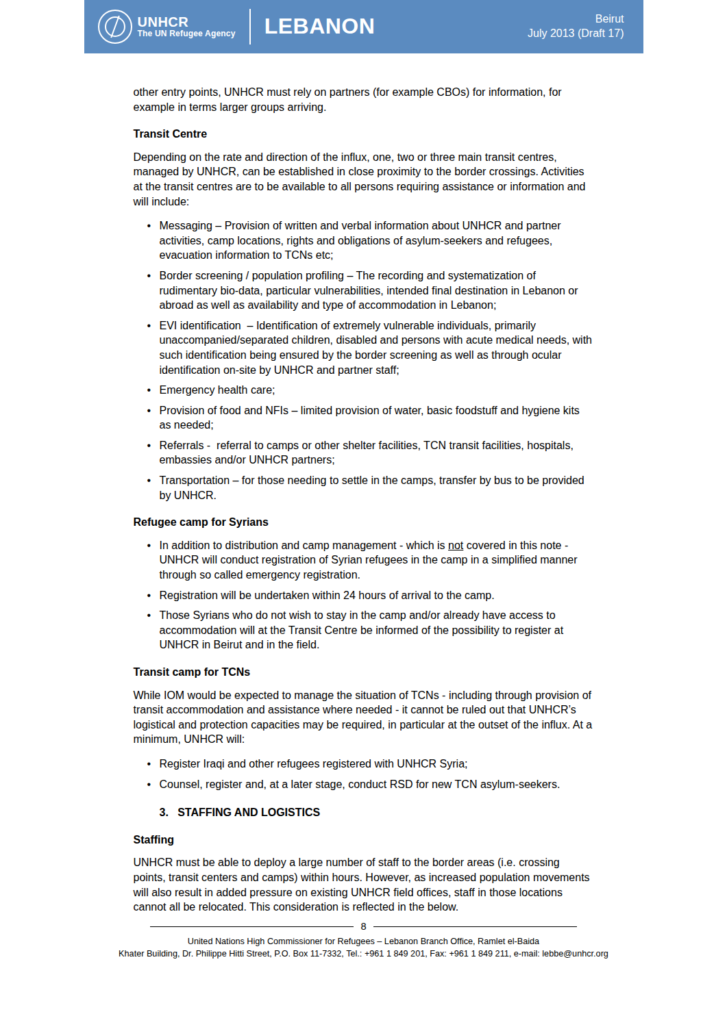UNHCR The UN Refugee Agency
LEBANON
Beirut
July 2013 (Draft 17)
other entry points, UNHCR must rely on partners (for example CBOs) for information, for example in terms larger groups arriving.
Transit Centre
Depending on the rate and direction of the influx, one, two or three main transit centres, managed by UNHCR, can be established in close proximity to the border crossings. Activities at the transit centres are to be available to all persons requiring assistance or information and will include:
Messaging – Provision of written and verbal information about UNHCR and partner activities, camp locations, rights and obligations of asylum-seekers and refugees, evacuation information to TCNs etc;
Border screening / population profiling – The recording and systematization of rudimentary bio-data, particular vulnerabilities, intended final destination in Lebanon or abroad as well as availability and type of accommodation in Lebanon;
EVI identification – Identification of extremely vulnerable individuals, primarily unaccompanied/separated children, disabled and persons with acute medical needs, with such identification being ensured by the border screening as well as through ocular identification on-site by UNHCR and partner staff;
Emergency health care;
Provision of food and NFIs – limited provision of water, basic foodstuff and hygiene kits as needed;
Referrals - referral to camps or other shelter facilities, TCN transit facilities, hospitals, embassies and/or UNHCR partners;
Transportation – for those needing to settle in the camps, transfer by bus to be provided by UNHCR.
Refugee camp for Syrians
In addition to distribution and camp management - which is not covered in this note - UNHCR will conduct registration of Syrian refugees in the camp in a simplified manner through so called emergency registration.
Registration will be undertaken within 24 hours of arrival to the camp.
Those Syrians who do not wish to stay in the camp and/or already have access to accommodation will at the Transit Centre be informed of the possibility to register at UNHCR in Beirut and in the field.
Transit camp for TCNs
While IOM would be expected to manage the situation of TCNs - including through provision of transit accommodation and assistance where needed - it cannot be ruled out that UNHCR’s logistical and protection capacities may be required, in particular at the outset of the influx. At a minimum, UNHCR will:
Register Iraqi and other refugees registered with UNHCR Syria;
Counsel, register and, at a later stage, conduct RSD for new TCN asylum-seekers.
3. STAFFING AND LOGISTICS
Staffing
UNHCR must be able to deploy a large number of staff to the border areas (i.e. crossing points, transit centers and camps) within hours. However, as increased population movements will also result in added pressure on existing UNHCR field offices, staff in those locations cannot all be relocated. This consideration is reflected in the below.
8
United Nations High Commissioner for Refugees – Lebanon Branch Office, Ramlet el-Baida
Khater Building, Dr. Philippe Hitti Street, P.O. Box 11-7332, Tel.: +961 1 849 201, Fax: +961 1 849 211, e-mail: lebbe@unhcr.org